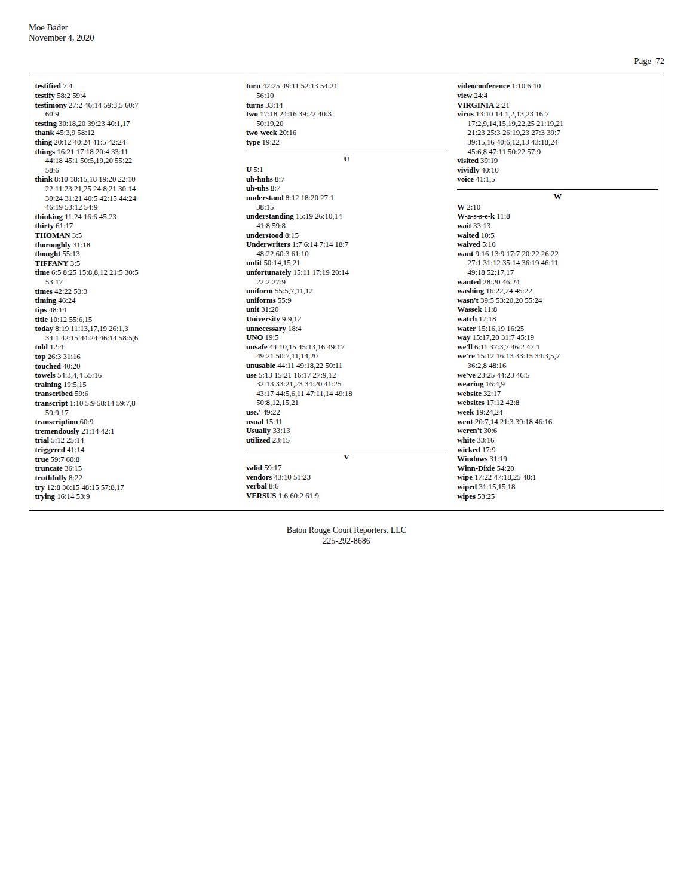Moe Bader
November 4, 2020
Page 72
testified 7:4
testify 58:2 59:4
testimony 27:2 46:14 59:3,5 60:7
60:9
testing 30:18,20 39:23 40:1,17
thank 45:3,9 58:12
thing 20:12 40:24 41:5 42:24
things 16:21 17:18 20:4 33:11
44:18 45:1 50:5,19,20 55:22
58:6
think 8:10 18:15,18 19:20 22:10
22:11 23:21,25 24:8,21 30:14
30:24 31:21 40:5 42:15 44:24
46:19 53:12 54:9
thinking 11:24 16:6 45:23
thirty 61:17
THOMAN 3:5
thoroughly 31:18
thought 55:13
TIFFANY 3:5
time 6:5 8:25 15:8,8,12 21:5 30:5
53:17
times 42:22 53:3
timing 46:24
tips 48:14
title 10:12 55:6,15
today 8:19 11:13,17,19 26:1,3
34:1 42:15 44:24 46:14 58:5,6
told 12:4
top 26:3 31:16
touched 40:20
towels 54:3,4,4 55:16
training 19:5,15
transcribed 59:6
transcript 1:10 5:9 58:14 59:7,8
59:9,17
transcription 60:9
tremendously 21:14 42:1
trial 5:12 25:14
triggered 41:14
true 59:7 60:8
truncate 36:15
truthfully 8:22
try 12:8 36:15 48:15 57:8,17
trying 16:14 53:9
turn 42:25 49:11 52:13 54:21
56:10
turns 33:14
two 17:18 24:16 39:22 40:3
50:19,20
two-week 20:16
type 19:22
U
U 5:1
uh-huhs 8:7
uh-uhs 8:7
understand 8:12 18:20 27:1
38:15
understanding 15:19 26:10,14
41:8 59:8
understood 8:15
Underwriters 1:7 6:14 7:14 18:7
48:22 60:3 61:10
unfit 50:14,15,21
unfortunately 15:11 17:19 20:14
22:2 27:9
uniform 55:5,7,11,12
uniforms 55:9
unit 31:20
University 9:9,12
unnecessary 18:4
UNO 19:5
unsafe 44:10,15 45:13,16 49:17
49:21 50:7,11,14,20
unusable 44:11 49:18,22 50:11
use 5:13 15:21 16:17 27:9,12
32:13 33:21,23 34:20 41:25
43:17 44:5,6,11 47:11,14 49:18
50:8,12,15,21
use.' 49:22
usual 15:11
Usually 33:13
utilized 23:15
V
valid 59:17
vendors 43:10 51:23
verbal 8:6
VERSUS 1:6 60:2 61:9
videoconference 1:10 6:10
view 24:4
VIRGINIA 2:21
virus 13:10 14:1,2,13,23 16:7
17:2,9,14,15,19,22,25 21:19,21
21:23 25:3 26:19,23 27:3 39:7
39:15,16 40:6,12,13 43:18,24
45:6,8 47:11 50:22 57:9
visited 39:19
vividly 40:10
voice 41:1,5
W
W 2:10
W-a-s-s-e-k 11:8
wait 33:13
waited 10:5
waived 5:10
want 9:16 13:9 17:7 20:22 26:22
27:1 31:12 35:14 36:19 46:11
49:18 52:17,17
wanted 28:20 46:24
washing 16:22,24 45:22
wasn't 39:5 53:20,20 55:24
Wassek 11:8
watch 17:18
water 15:16,19 16:25
way 15:17,20 31:7 45:19
we'll 6:11 37:3,7 46:2 47:1
we're 15:12 16:13 33:15 34:3,5,7
36:2,8 48:16
we've 23:25 44:23 46:5
wearing 16:4,9
website 32:17
websites 17:12 42:8
week 19:24,24
went 20:7,14 21:3 39:18 46:16
weren't 30:6
white 33:16
wicked 17:9
Windows 31:19
Winn-Dixie 54:20
wipe 17:22 47:18,25 48:1
wiped 31:15,15,18
wipes 53:25
Baton Rouge Court Reporters, LLC
225-292-8686